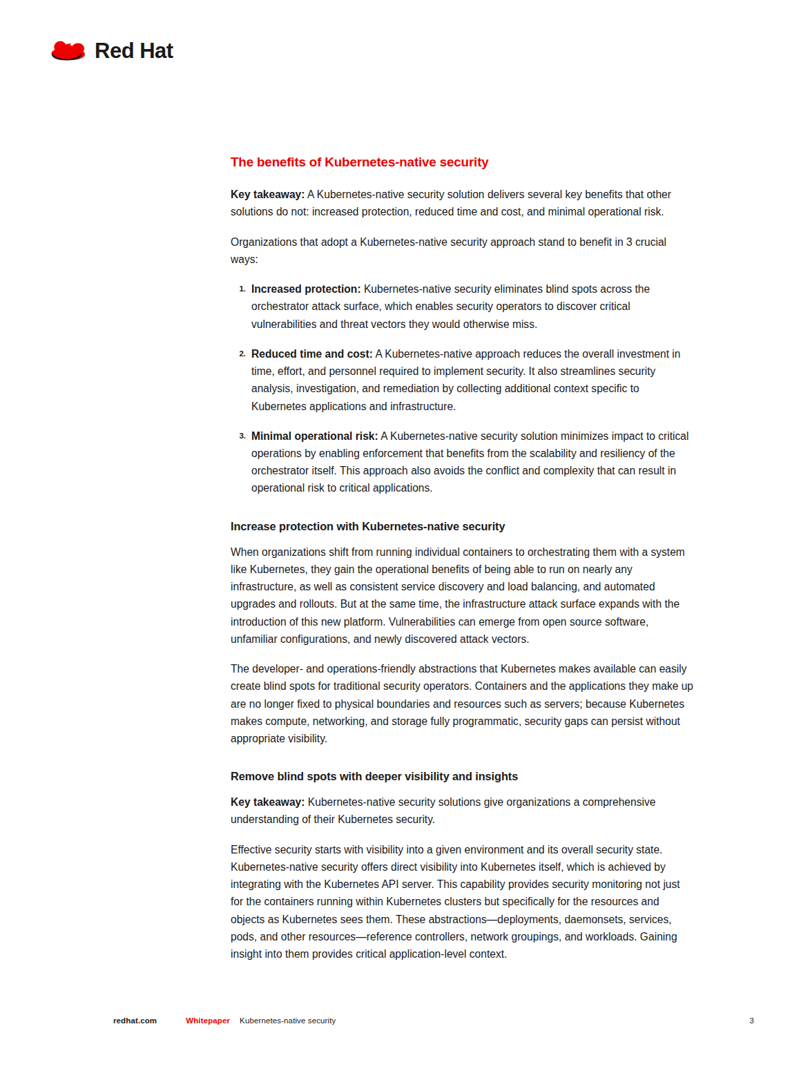Red Hat
The benefits of Kubernetes-native security
Key takeaway: A Kubernetes-native security solution delivers several key benefits that other solutions do not: increased protection, reduced time and cost, and minimal operational risk.
Organizations that adopt a Kubernetes-native security approach stand to benefit in 3 crucial ways:
Increased protection: Kubernetes-native security eliminates blind spots across the orchestrator attack surface, which enables security operators to discover critical vulnerabilities and threat vectors they would otherwise miss.
Reduced time and cost: A Kubernetes-native approach reduces the overall investment in time, effort, and personnel required to implement security. It also streamlines security analysis, investigation, and remediation by collecting additional context specific to Kubernetes applications and infrastructure.
Minimal operational risk: A Kubernetes-native security solution minimizes impact to critical operations by enabling enforcement that benefits from the scalability and resiliency of the orchestrator itself. This approach also avoids the conflict and complexity that can result in operational risk to critical applications.
Increase protection with Kubernetes-native security
When organizations shift from running individual containers to orchestrating them with a system like Kubernetes, they gain the operational benefits of being able to run on nearly any infrastructure, as well as consistent service discovery and load balancing, and automated upgrades and rollouts. But at the same time, the infrastructure attack surface expands with the introduction of this new platform. Vulnerabilities can emerge from open source software, unfamiliar configurations, and newly discovered attack vectors.
The developer- and operations-friendly abstractions that Kubernetes makes available can easily create blind spots for traditional security operators. Containers and the applications they make up are no longer fixed to physical boundaries and resources such as servers; because Kubernetes makes compute, networking, and storage fully programmatic, security gaps can persist without appropriate visibility.
Remove blind spots with deeper visibility and insights
Key takeaway: Kubernetes-native security solutions give organizations a comprehensive understanding of their Kubernetes security.
Effective security starts with visibility into a given environment and its overall security state. Kubernetes-native security offers direct visibility into Kubernetes itself, which is achieved by integrating with the Kubernetes API server. This capability provides security monitoring not just for the containers running within Kubernetes clusters but specifically for the resources and objects as Kubernetes sees them. These abstractions—deployments, daemonsets, services, pods, and other resources—reference controllers, network groupings, and workloads. Gaining insight into them provides critical application-level context.
redhat.com Whitepaper Kubernetes-native security 3